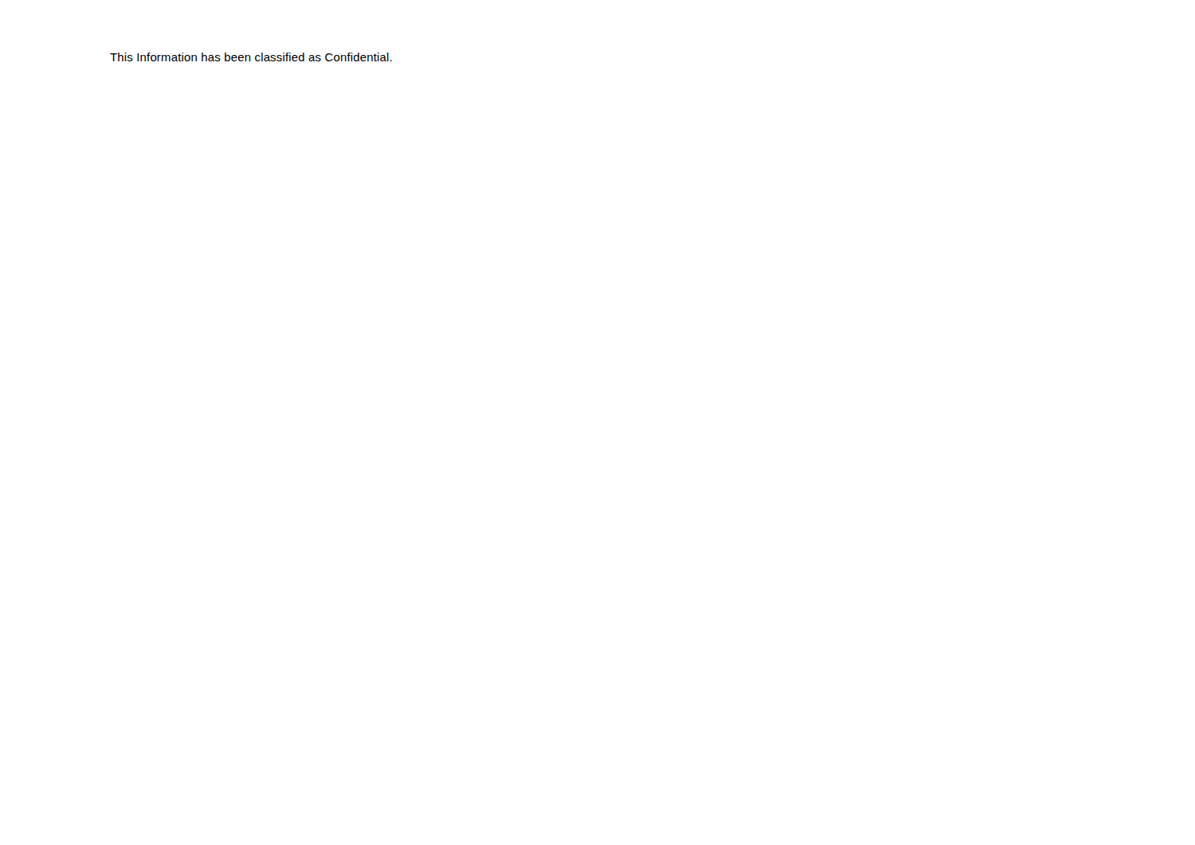This Information has been classified as Confidential.